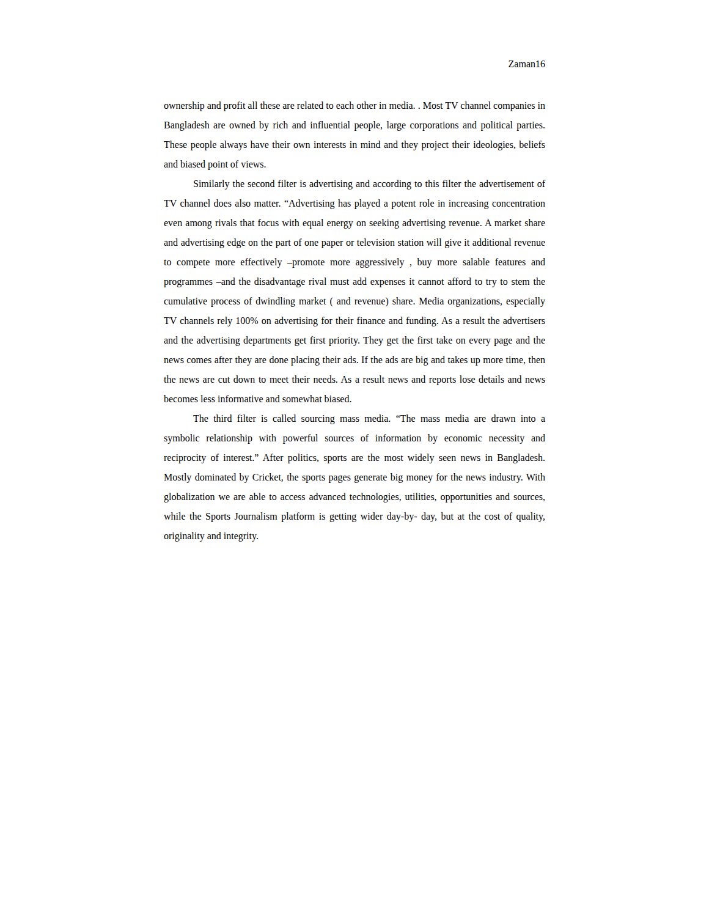Zaman16
ownership and profit all these are related to each other in media. . Most TV channel companies in Bangladesh are owned by rich and influential people, large corporations and political parties. These people always have their own interests in mind and they project their ideologies, beliefs and biased point of views.
Similarly the second filter is advertising and according to this filter the advertisement of TV channel does also matter. “Advertising has played a potent role in increasing concentration even among rivals that focus with equal energy on seeking advertising revenue. A market share and advertising edge on the part of one paper or television station will give it additional revenue to compete more effectively –promote more aggressively , buy more salable features and programmes –and the disadvantage rival must add expenses it cannot afford to try to stem the cumulative process of dwindling market ( and revenue) share. Media organizations, especially TV channels rely 100% on advertising for their finance and funding. As a result the advertisers and the advertising departments get first priority. They get the first take on every page and the news comes after they are done placing their ads. If the ads are big and takes up more time, then the news are cut down to meet their needs. As a result news and reports lose details and news becomes less informative and somewhat biased.
The third filter is called sourcing mass media. “The mass media are drawn into a symbolic relationship with powerful sources of information by economic necessity and reciprocity of interest.” After politics, sports are the most widely seen news in Bangladesh. Mostly dominated by Cricket, the sports pages generate big money for the news industry. With globalization we are able to access advanced technologies, utilities, opportunities and sources, while the Sports Journalism platform is getting wider day-by- day, but at the cost of quality, originality and integrity.